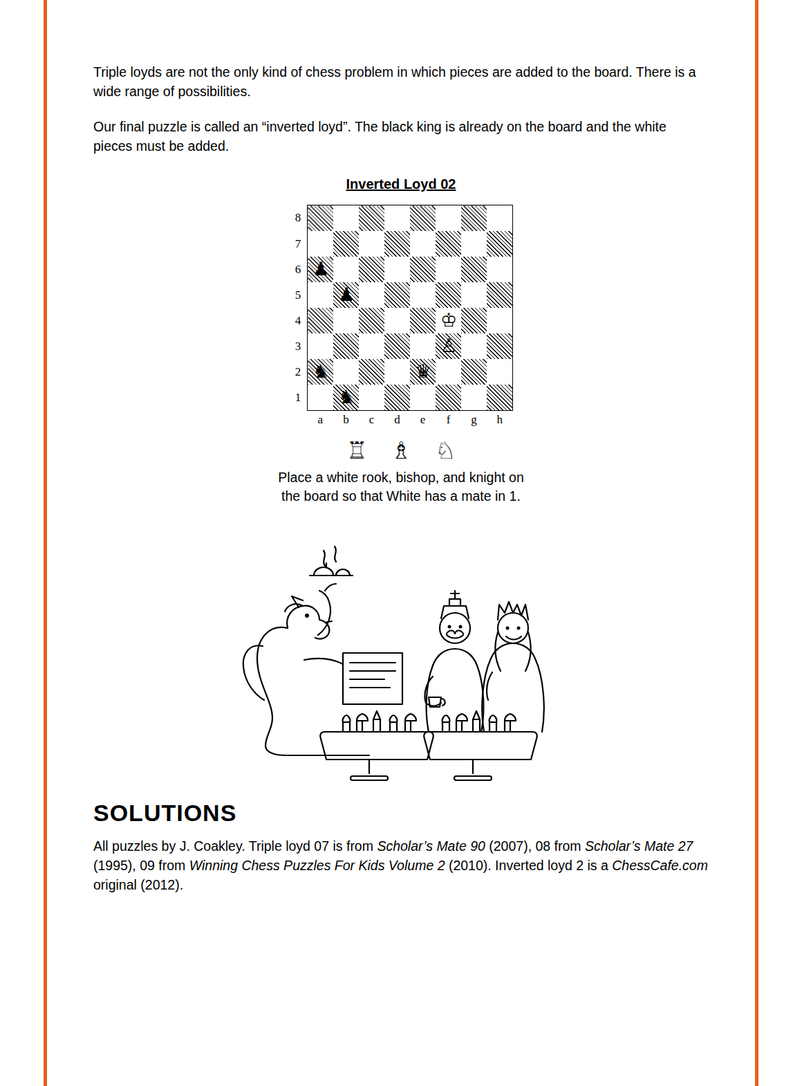Triple loyds are not the only kind of chess problem in which pieces are added to the board. There is a wide range of possibilities.
Our final puzzle is called an “inverted loyd”. The black king is already on the board and the white pieces must be added.
Inverted Loyd 02
| 8 | | | | | | | | |
| 7 | | | | | | | | |
| 6 | ♟ | | | | | | | |
| 5 | | ♟ | | | | | | |
| 4 | | | | | | ♔ | | |
| 3 | | | | | | ♙ | | |
| 2 | ♞ | | | | ♛ | | | |
| 1 | | ♞ | | | | | | |
| | a | b | c | d | e | f | g | h |
♖♗♘
Place a white rook, bishop, and knight on
the board so that White has a mate in 1.
SOLUTIONS
All puzzles by J. Coakley. Triple loyd 07 is from Scholar’s Mate 90 (2007), 08 from Scholar’s Mate 27 (1995), 09 from Winning Chess Puzzles For Kids Volume 2 (2010). Inverted loyd 2 is a ChessCafe.com original (2012).